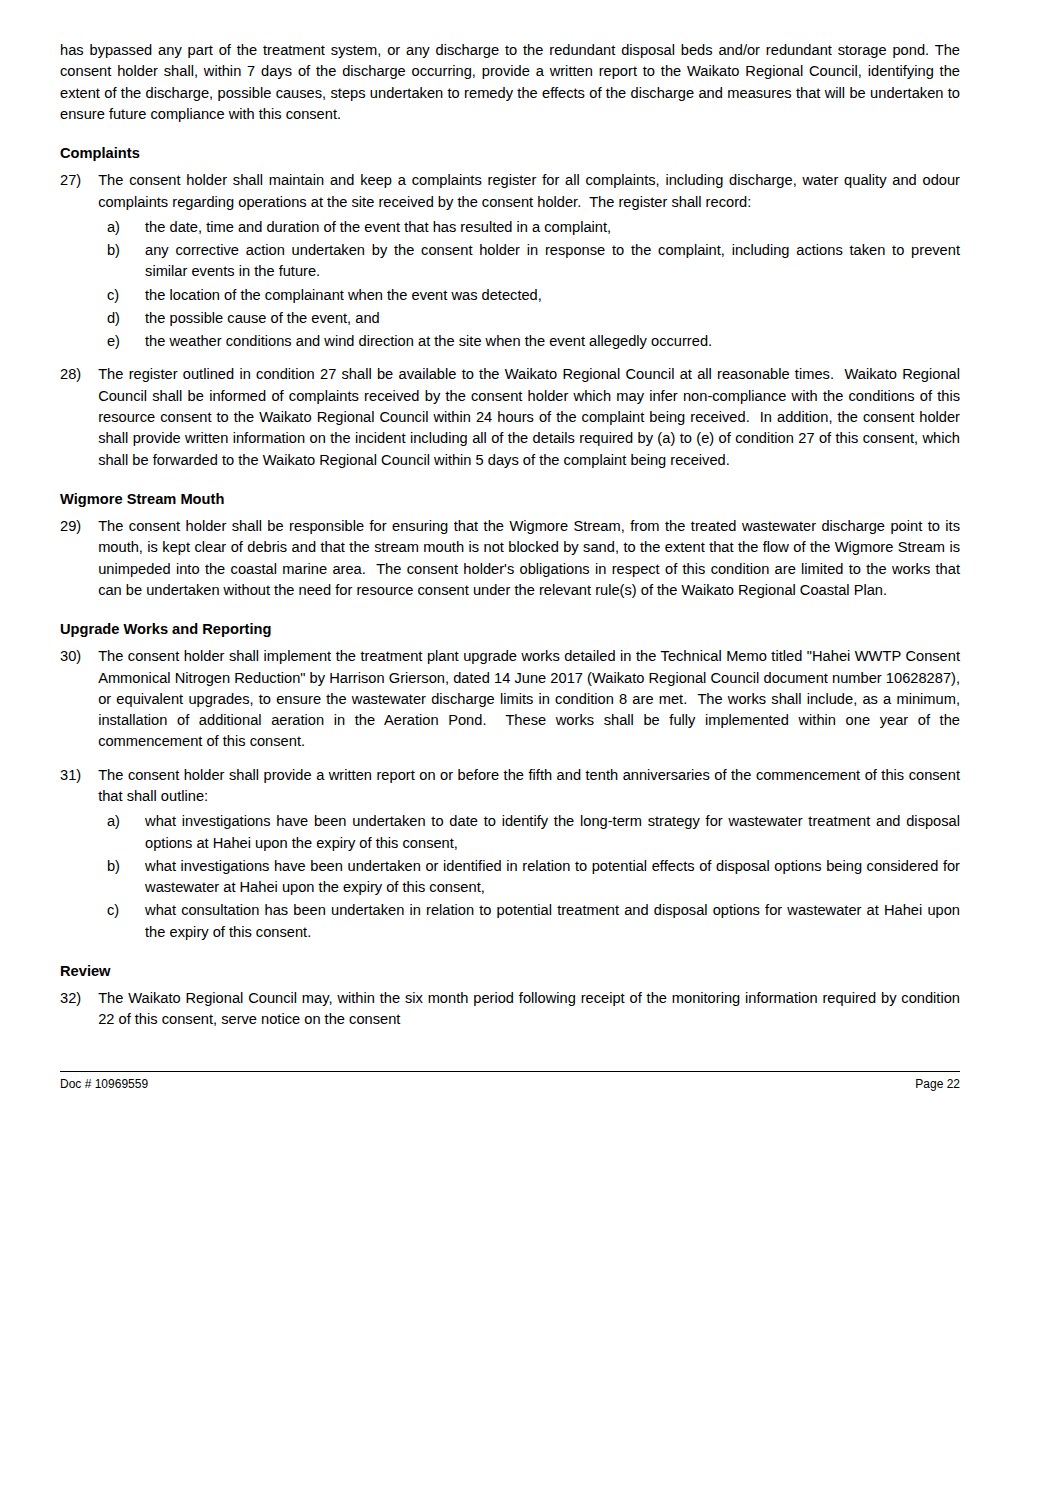has bypassed any part of the treatment system, or any discharge to the redundant disposal beds and/or redundant storage pond. The consent holder shall, within 7 days of the discharge occurring, provide a written report to the Waikato Regional Council, identifying the extent of the discharge, possible causes, steps undertaken to remedy the effects of the discharge and measures that will be undertaken to ensure future compliance with this consent.
Complaints
27) The consent holder shall maintain and keep a complaints register for all complaints, including discharge, water quality and odour complaints regarding operations at the site received by the consent holder. The register shall record:
a) the date, time and duration of the event that has resulted in a complaint,
b) any corrective action undertaken by the consent holder in response to the complaint, including actions taken to prevent similar events in the future.
c) the location of the complainant when the event was detected,
d) the possible cause of the event, and
e) the weather conditions and wind direction at the site when the event allegedly occurred.
28) The register outlined in condition 27 shall be available to the Waikato Regional Council at all reasonable times. Waikato Regional Council shall be informed of complaints received by the consent holder which may infer non-compliance with the conditions of this resource consent to the Waikato Regional Council within 24 hours of the complaint being received. In addition, the consent holder shall provide written information on the incident including all of the details required by (a) to (e) of condition 27 of this consent, which shall be forwarded to the Waikato Regional Council within 5 days of the complaint being received.
Wigmore Stream Mouth
29) The consent holder shall be responsible for ensuring that the Wigmore Stream, from the treated wastewater discharge point to its mouth, is kept clear of debris and that the stream mouth is not blocked by sand, to the extent that the flow of the Wigmore Stream is unimpeded into the coastal marine area. The consent holder's obligations in respect of this condition are limited to the works that can be undertaken without the need for resource consent under the relevant rule(s) of the Waikato Regional Coastal Plan.
Upgrade Works and Reporting
30) The consent holder shall implement the treatment plant upgrade works detailed in the Technical Memo titled "Hahei WWTP Consent Ammonical Nitrogen Reduction" by Harrison Grierson, dated 14 June 2017 (Waikato Regional Council document number 10628287), or equivalent upgrades, to ensure the wastewater discharge limits in condition 8 are met. The works shall include, as a minimum, installation of additional aeration in the Aeration Pond. These works shall be fully implemented within one year of the commencement of this consent.
31) The consent holder shall provide a written report on or before the fifth and tenth anniversaries of the commencement of this consent that shall outline:
a) what investigations have been undertaken to date to identify the long-term strategy for wastewater treatment and disposal options at Hahei upon the expiry of this consent,
b) what investigations have been undertaken or identified in relation to potential effects of disposal options being considered for wastewater at Hahei upon the expiry of this consent,
c) what consultation has been undertaken in relation to potential treatment and disposal options for wastewater at Hahei upon the expiry of this consent.
Review
32) The Waikato Regional Council may, within the six month period following receipt of the monitoring information required by condition 22 of this consent, serve notice on the consent
Doc # 10969559 Page 22